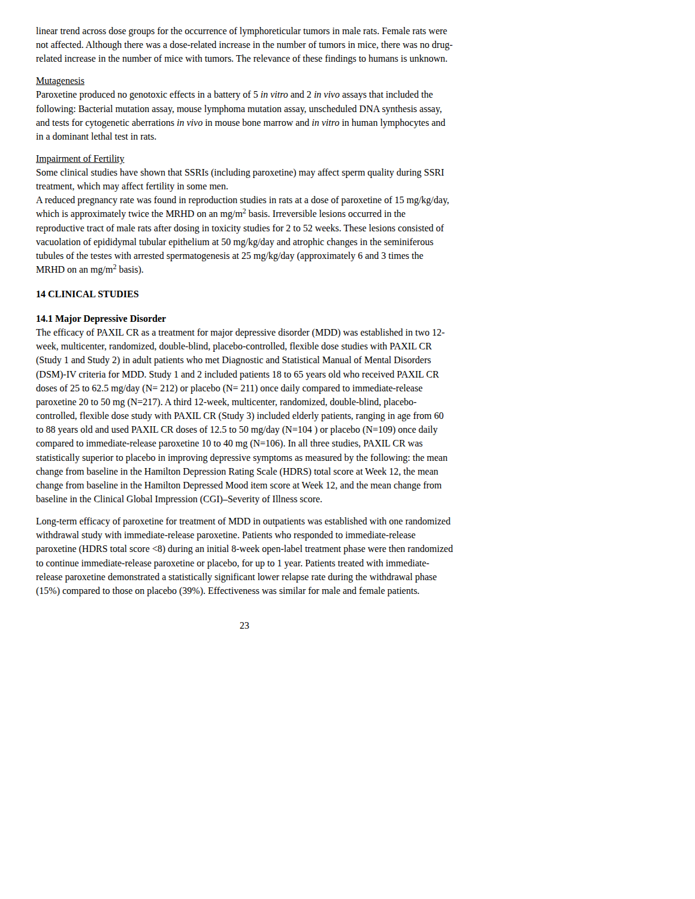linear trend across dose groups for the occurrence of lymphoreticular tumors in male rats. Female rats were not affected. Although there was a dose-related increase in the number of tumors in mice, there was no drug-related increase in the number of mice with tumors. The relevance of these findings to humans is unknown.
Mutagenesis
Paroxetine produced no genotoxic effects in a battery of 5 in vitro and 2 in vivo assays that included the following: Bacterial mutation assay, mouse lymphoma mutation assay, unscheduled DNA synthesis assay, and tests for cytogenetic aberrations in vivo in mouse bone marrow and in vitro in human lymphocytes and in a dominant lethal test in rats.
Impairment of Fertility
Some clinical studies have shown that SSRIs (including paroxetine) may affect sperm quality during SSRI treatment, which may affect fertility in some men.
A reduced pregnancy rate was found in reproduction studies in rats at a dose of paroxetine of 15 mg/kg/day, which is approximately twice the MRHD on an mg/m2 basis. Irreversible lesions occurred in the reproductive tract of male rats after dosing in toxicity studies for 2 to 52 weeks. These lesions consisted of vacuolation of epididymal tubular epithelium at 50 mg/kg/day and atrophic changes in the seminiferous tubules of the testes with arrested spermatogenesis at 25 mg/kg/day (approximately 6 and 3 times the MRHD on an mg/m2 basis).
14 CLINICAL STUDIES
14.1 Major Depressive Disorder
The efficacy of PAXIL CR as a treatment for major depressive disorder (MDD) was established in two 12-week, multicenter, randomized, double-blind, placebo-controlled, flexible dose studies with PAXIL CR (Study 1 and Study 2) in adult patients who met Diagnostic and Statistical Manual of Mental Disorders (DSM)-IV criteria for MDD. Study 1 and 2 included patients 18 to 65 years old who received PAXIL CR doses of 25 to 62.5 mg/day (N= 212) or placebo (N= 211) once daily compared to immediate-release paroxetine 20 to 50 mg (N=217). A third 12-week, multicenter, randomized, double-blind, placebo-controlled, flexible dose study with PAXIL CR (Study 3) included elderly patients, ranging in age from 60 to 88 years old and used PAXIL CR doses of 12.5 to 50 mg/day (N=104 ) or placebo (N=109) once daily compared to immediate-release paroxetine 10 to 40 mg (N=106). In all three studies, PAXIL CR was statistically superior to placebo in improving depressive symptoms as measured by the following: the mean change from baseline in the Hamilton Depression Rating Scale (HDRS) total score at Week 12, the mean change from baseline in the Hamilton Depressed Mood item score at Week 12, and the mean change from baseline in the Clinical Global Impression (CGI)–Severity of Illness score.
Long-term efficacy of paroxetine for treatment of MDD in outpatients was established with one randomized withdrawal study with immediate-release paroxetine. Patients who responded to immediate-release paroxetine (HDRS total score <8) during an initial 8-week open-label treatment phase were then randomized to continue immediate-release paroxetine or placebo, for up to 1 year. Patients treated with immediate-release paroxetine demonstrated a statistically significant lower relapse rate during the withdrawal phase (15%) compared to those on placebo (39%). Effectiveness was similar for male and female patients.
23